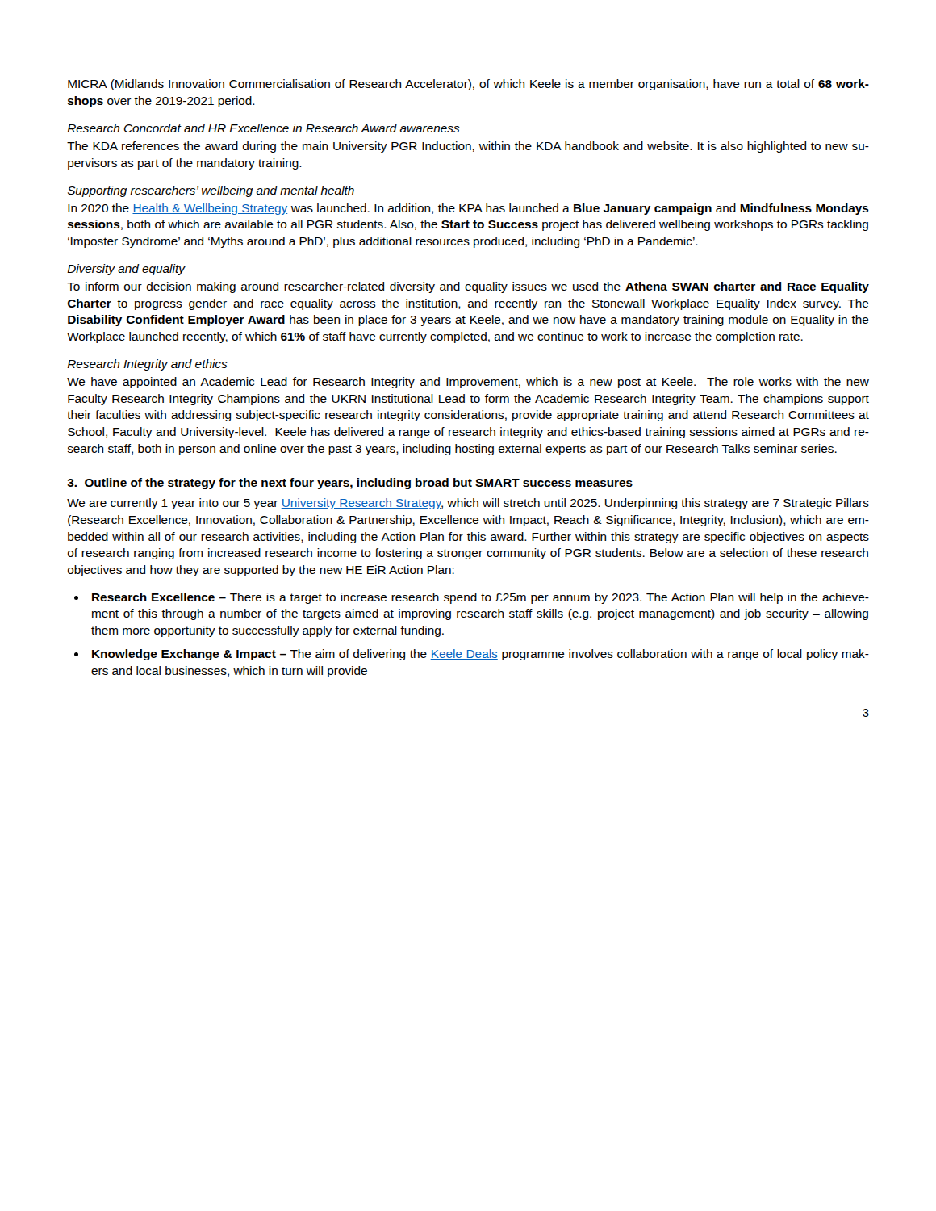MICRA (Midlands Innovation Commercialisation of Research Accelerator), of which Keele is a member organisation, have run a total of 68 workshops over the 2019-2021 period.
Research Concordat and HR Excellence in Research Award awareness
The KDA references the award during the main University PGR Induction, within the KDA handbook and website. It is also highlighted to new supervisors as part of the mandatory training.
Supporting researchers’ wellbeing and mental health
In 2020 the Health & Wellbeing Strategy was launched. In addition, the KPA has launched a Blue January campaign and Mindfulness Mondays sessions, both of which are available to all PGR students. Also, the Start to Success project has delivered wellbeing workshops to PGRs tackling ‘Imposter Syndrome’ and ‘Myths around a PhD’, plus additional resources produced, including ‘PhD in a Pandemic’.
Diversity and equality
To inform our decision making around researcher-related diversity and equality issues we used the Athena SWAN charter and Race Equality Charter to progress gender and race equality across the institution, and recently ran the Stonewall Workplace Equality Index survey. The Disability Confident Employer Award has been in place for 3 years at Keele, and we now have a mandatory training module on Equality in the Workplace launched recently, of which 61% of staff have currently completed, and we continue to work to increase the completion rate.
Research Integrity and ethics
We have appointed an Academic Lead for Research Integrity and Improvement, which is a new post at Keele. The role works with the new Faculty Research Integrity Champions and the UKRN Institutional Lead to form the Academic Research Integrity Team. The champions support their faculties with addressing subject-specific research integrity considerations, provide appropriate training and attend Research Committees at School, Faculty and University-level. Keele has delivered a range of research integrity and ethics-based training sessions aimed at PGRs and research staff, both in person and online over the past 3 years, including hosting external experts as part of our Research Talks seminar series.
3. Outline of the strategy for the next four years, including broad but SMART success measures
We are currently 1 year into our 5 year University Research Strategy, which will stretch until 2025. Underpinning this strategy are 7 Strategic Pillars (Research Excellence, Innovation, Collaboration & Partnership, Excellence with Impact, Reach & Significance, Integrity, Inclusion), which are embedded within all of our research activities, including the Action Plan for this award. Further within this strategy are specific objectives on aspects of research ranging from increased research income to fostering a stronger community of PGR students. Below are a selection of these research objectives and how they are supported by the new HE EiR Action Plan:
Research Excellence – There is a target to increase research spend to £25m per annum by 2023. The Action Plan will help in the achievement of this through a number of the targets aimed at improving research staff skills (e.g. project management) and job security – allowing them more opportunity to successfully apply for external funding.
Knowledge Exchange & Impact – The aim of delivering the Keele Deals programme involves collaboration with a range of local policy makers and local businesses, which in turn will provide
3